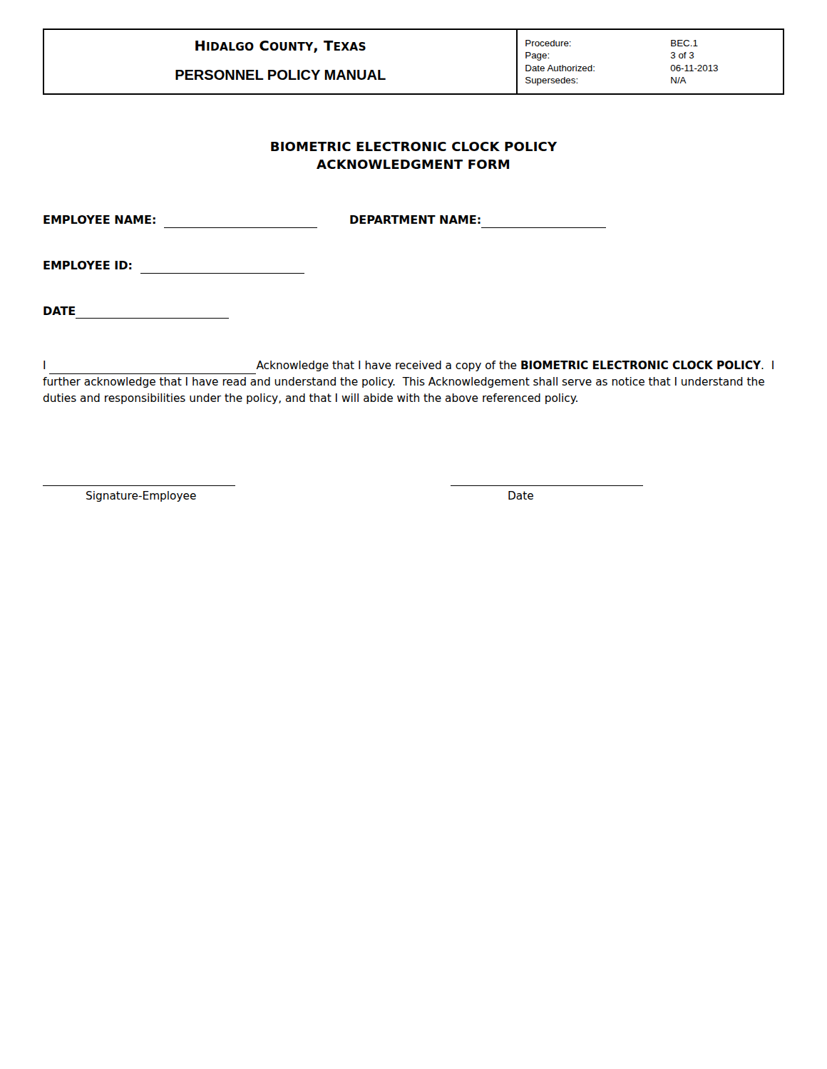| H IDALGO C OUNTY , T EXAS PERSONNEL POLICY MANUAL | / Procedure: / BEC.1 / / Page: / 3 of 3 / / Date Authorized: / 06-11-2013 / / Supersedes: / N/A / |
BIOMETRIC ELECTRONIC CLOCK POLICY
ACKNOWLEDGMENT FORM
EMPLOYEE NAME: DEPARTMENT NAME:
EMPLOYEE ID:
DATE
I Acknowledge that I have received a copy of the BIOMETRIC ELECTRONIC CLOCK POLICY. I further acknowledge that I have read and understand the policy. This Acknowledgement shall serve as notice that I understand the duties and responsibilities under the policy, and that I will abide with the above referenced policy.
| Signature-Employee | | Date |